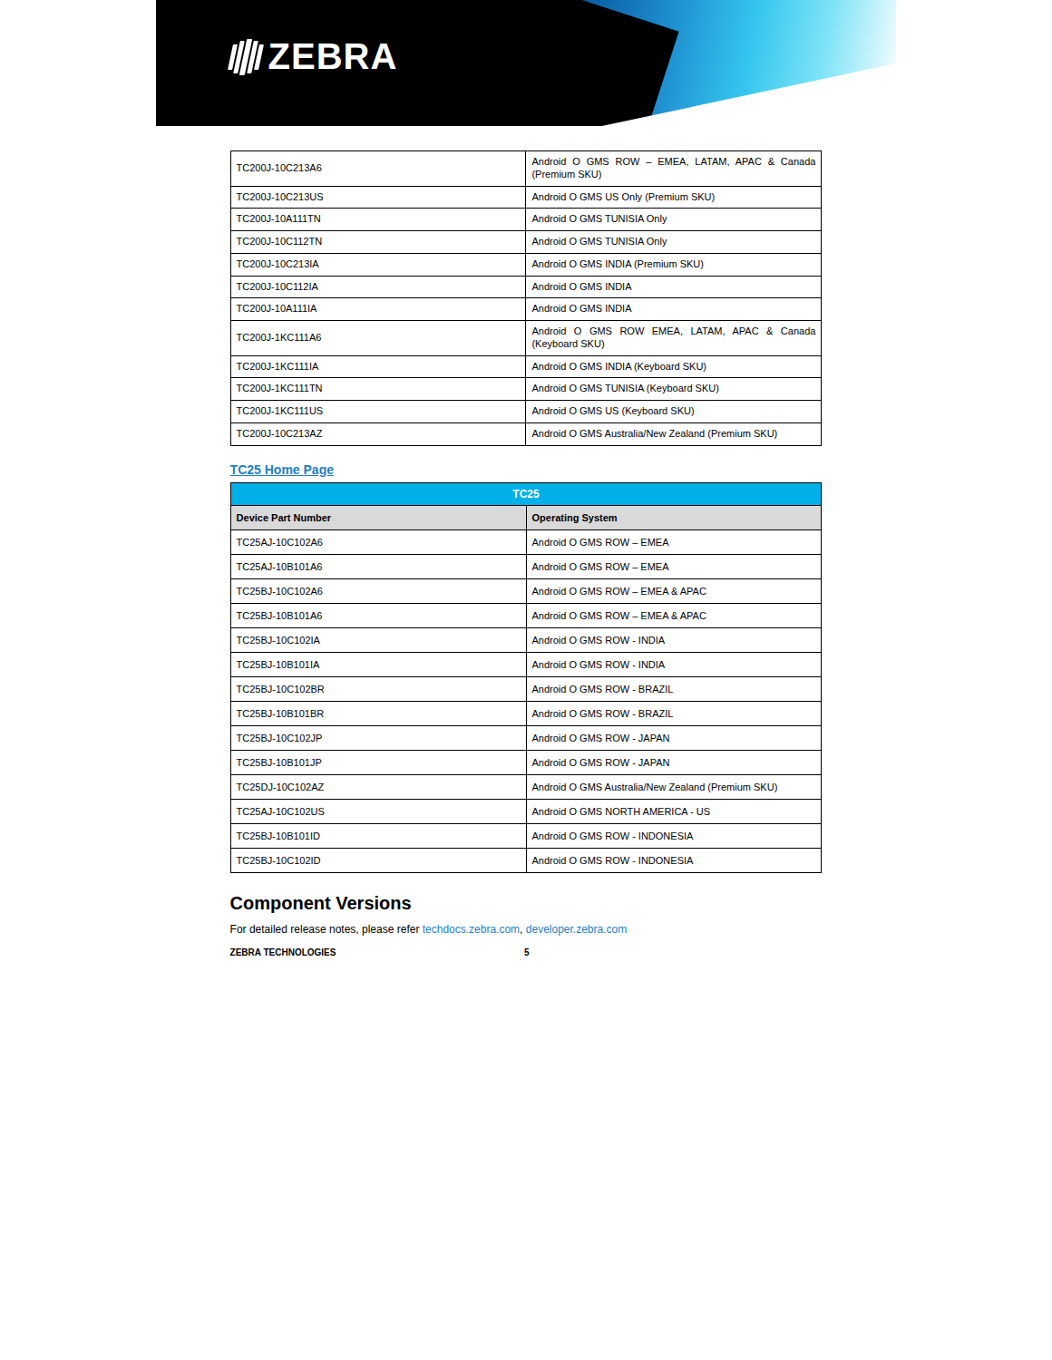ZEBRA
| TC200J-10C213A6 | Android O GMS ROW – EMEA, LATAM, APAC & Canada (Premium SKU) |
| TC200J-10C213US | Android O GMS US Only (Premium SKU) |
| TC200J-10A111TN | Android O GMS TUNISIA Only |
| TC200J-10C112TN | Android O GMS TUNISIA Only |
| TC200J-10C213IA | Android O GMS INDIA (Premium SKU) |
| TC200J-10C112IA | Android O GMS INDIA |
| TC200J-10A111IA | Android O GMS INDIA |
| TC200J-1KC111A6 | Android O GMS ROW EMEA, LATAM, APAC & Canada (Keyboard SKU) |
| TC200J-1KC111IA | Android O GMS INDIA (Keyboard SKU) |
| TC200J-1KC111TN | Android O GMS TUNISIA (Keyboard SKU) |
| TC200J-1KC111US | Android O GMS US (Keyboard SKU) |
| TC200J-10C213AZ | Android O GMS Australia/New Zealand (Premium SKU) |
TC25 Home Page
| TC25 |
| --- |
| Device Part Number | Operating System |
| TC25AJ-10C102A6 | Android O GMS ROW – EMEA |
| TC25AJ-10B101A6 | Android O GMS ROW – EMEA |
| TC25BJ-10C102A6 | Android O GMS ROW – EMEA & APAC |
| TC25BJ-10B101A6 | Android O GMS ROW – EMEA & APAC |
| TC25BJ-10C102IA | Android O GMS ROW - INDIA |
| TC25BJ-10B101IA | Android O GMS ROW - INDIA |
| TC25BJ-10C102BR | Android O GMS ROW - BRAZIL |
| TC25BJ-10B101BR | Android O GMS ROW - BRAZIL |
| TC25BJ-10C102JP | Android O GMS ROW - JAPAN |
| TC25BJ-10B101JP | Android O GMS ROW - JAPAN |
| TC25DJ-10C102AZ | Android O GMS Australia/New Zealand (Premium SKU) |
| TC25AJ-10C102US | Android O GMS NORTH AMERICA - US |
| TC25BJ-10B101ID | Android O GMS ROW - INDONESIA |
| TC25BJ-10C102ID | Android O GMS ROW - INDONESIA |
Component Versions
For detailed release notes, please refer techdocs.zebra.com, developer.zebra.com
ZEBRA TECHNOLOGIES
5